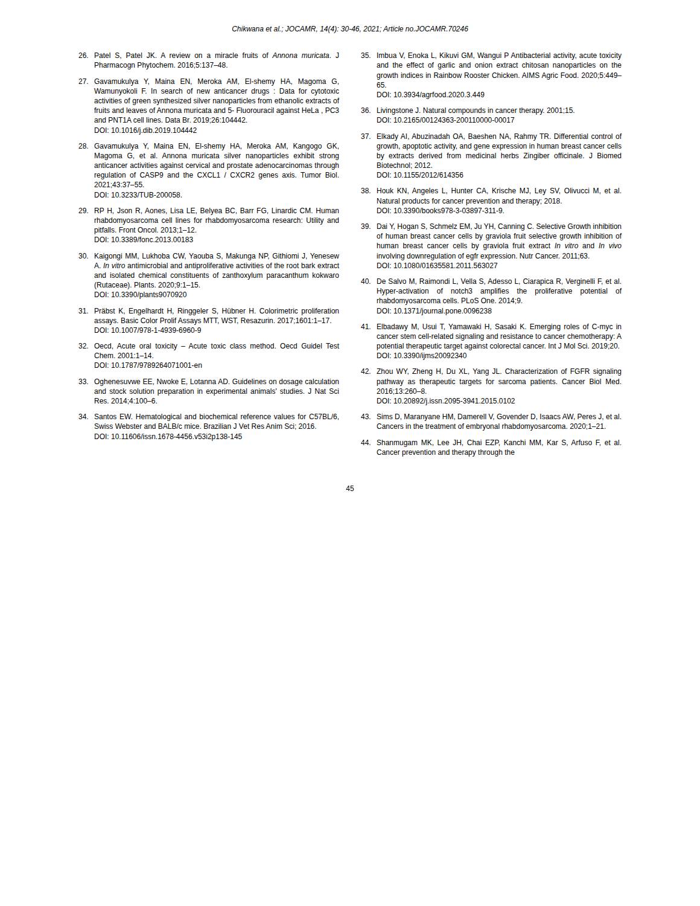Chikwana et al.; JOCAMR, 14(4): 30-46, 2021; Article no.JOCAMR.70246
26. Patel S, Patel JK. A review on a miracle fruits of Annona muricata. J Pharmacogn Phytochem. 2016;5:137–48.
27. Gavamukulya Y, Maina EN, Meroka AM, El-shemy HA, Magoma G, Wamunyokoli F. In search of new anticancer drugs : Data for cytotoxic activities of green synthesized silver nanoparticles from ethanolic extracts of fruits and leaves of Annona muricata and 5- Fluorouracil against HeLa , PC3 and PNT1A cell lines. Data Br. 2019;26:104442. DOI: 10.1016/j.dib.2019.104442
28. Gavamukulya Y, Maina EN, El-shemy HA, Meroka AM, Kangogo GK, Magoma G, et al. Annona muricata silver nanoparticles exhibit strong anticancer activities against cervical and prostate adenocarcinomas through regulation of CASP9 and the CXCL1 / CXCR2 genes axis. Tumor Biol. 2021;43:37–55. DOI: 10.3233/TUB-200058.
29. RP H, Json R, Aones, Lisa LE, Belyea BC, Barr FG, Linardic CM. Human rhabdomyosarcoma cell lines for rhabdomyosarcoma research: Utility and pitfalls. Front Oncol. 2013;1–12. DOI: 10.3389/fonc.2013.00183
30. Kaigongi MM, Lukhoba CW, Yaouba S, Makunga NP, Githiomi J, Yenesew A. In vitro antimicrobial and antiproliferative activities of the root bark extract and isolated chemical constituents of zanthoxylum paracanthum kokwaro (Rutaceae). Plants. 2020;9:1–15. DOI: 10.3390/plants9070920
31. Präbst K, Engelhardt H, Ringgeler S, Hübner H. Colorimetric proliferation assays. Basic Color Prolif Assays MTT, WST, Resazurin. 2017;1601:1–17. DOI: 10.1007/978-1-4939-6960-9
32. Oecd, Acute oral toxicity – Acute toxic class method. Oecd Guidel Test Chem. 2001:1–14. DOI: 10.1787/9789264071001-en
33. Oghenesuvwe EE, Nwoke E, Lotanna AD. Guidelines on dosage calculation and stock solution preparation in experimental animals' studies. J Nat Sci Res. 2014;4:100–6.
34. Santos EW. Hematological and biochemical reference values for C57BL/6, Swiss Webster and BALB/c mice. Brazilian J Vet Res Anim Sci; 2016. DOI: 10.11606/issn.1678-4456.v53i2p138-145
35. Imbua V, Enoka L, Kikuvi GM, Wangui P Antibacterial activity, acute toxicity and the effect of garlic and onion extract chitosan nanoparticles on the growth indices in Rainbow Rooster Chicken. AIMS Agric Food. 2020;5:449–65. DOI: 10.3934/agrfood.2020.3.449
36. Livingstone J. Natural compounds in cancer therapy. 2001;15. DOI: 10.2165/00124363-200110000-00017
37. Elkady AI, Abuzinadah OA, Baeshen NA, Rahmy TR. Differential control of growth, apoptotic activity, and gene expression in human breast cancer cells by extracts derived from medicinal herbs Zingiber officinale. J Biomed Biotechnol; 2012. DOI: 10.1155/2012/614356
38. Houk KN, Angeles L, Hunter CA, Krische MJ, Ley SV, Olivucci M, et al. Natural products for cancer prevention and therapy; 2018. DOI: 10.3390/books978-3-03897-311-9.
39. Dai Y, Hogan S, Schmelz EM, Ju YH, Canning C. Selective Growth inhibition of human breast cancer cells by graviola fruit selective growth inhibition of human breast cancer cells by graviola fruit extract In vitro and In vivo involving downregulation of egfr expression. Nutr Cancer. 2011;63. DOI: 10.1080/01635581.2011.563027
40. De Salvo M, Raimondi L, Vella S, Adesso L, Ciarapica R, Verginelli F, et al. Hyper-activation of notch3 amplifies the proliferative potential of rhabdomyosarcoma cells. PLoS One. 2014;9. DOI: 10.1371/journal.pone.0096238
41. Elbadawy M, Usui T, Yamawaki H, Sasaki K. Emerging roles of C-myc in cancer stem cell-related signaling and resistance to cancer chemotherapy: A potential therapeutic target against colorectal cancer. Int J Mol Sci. 2019;20. DOI: 10.3390/ijms20092340
42. Zhou WY, Zheng H, Du XL, Yang JL. Characterization of FGFR signaling pathway as therapeutic targets for sarcoma patients. Cancer Biol Med. 2016;13:260–8. DOI: 10.20892/j.issn.2095-3941.2015.0102
43. Sims D, Maranyane HM, Damerell V, Govender D, Isaacs AW, Peres J, et al. Cancers in the treatment of embryonal rhabdomyosarcoma. 2020;1–21.
44. Shanmugam MK, Lee JH, Chai EZP, Kanchi MM, Kar S, Arfuso F, et al. Cancer prevention and therapy through the
45